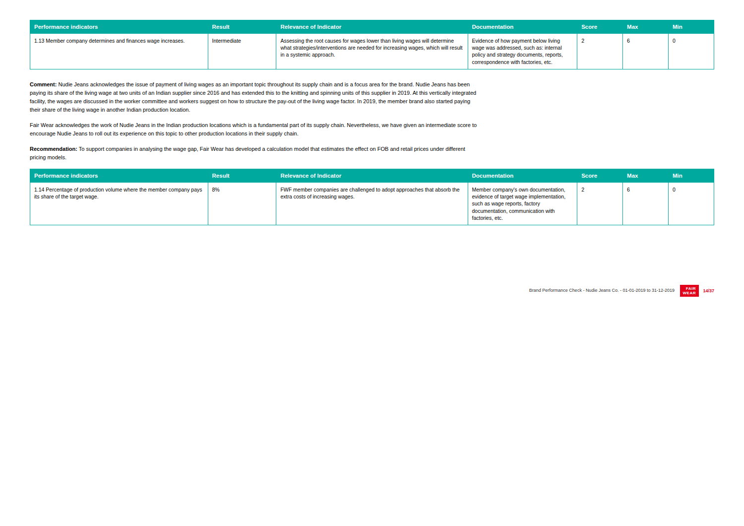| Performance indicators | Result | Relevance of Indicator | Documentation | Score | Max | Min |
| --- | --- | --- | --- | --- | --- | --- |
| 1.13 Member company determines and finances wage increases. | Intermediate | Assessing the root causes for wages lower than living wages will determine what strategies/interventions are needed for increasing wages, which will result in a systemic approach. | Evidence of how payment below living wage was addressed, such as: internal policy and strategy documents, reports, correspondence with factories, etc. | 2 | 6 | 0 |
Comment: Nudie Jeans acknowledges the issue of payment of living wages as an important topic throughout its supply chain and is a focus area for the brand. Nudie Jeans has been paying its share of the living wage at two units of an Indian supplier since 2016 and has extended this to the knitting and spinning units of this supplier in 2019. At this vertically integrated facility, the wages are discussed in the worker committee and workers suggest on how to structure the pay-out of the living wage factor. In 2019, the member brand also started paying their share of the living wage in another Indian production location.
Fair Wear acknowledges the work of Nudie Jeans in the Indian production locations which is a fundamental part of its supply chain. Nevertheless, we have given an intermediate score to encourage Nudie Jeans to roll out its experience on this topic to other production locations in their supply chain.
Recommendation: To support companies in analysing the wage gap, Fair Wear has developed a calculation model that estimates the effect on FOB and retail prices under different pricing models.
| Performance indicators | Result | Relevance of Indicator | Documentation | Score | Max | Min |
| --- | --- | --- | --- | --- | --- | --- |
| 1.14 Percentage of production volume where the member company pays its share of the target wage. | 8% | FWF member companies are challenged to adopt approaches that absorb the extra costs of increasing wages. | Member company's own documentation, evidence of target wage implementation, such as wage reports, factory documentation, communication with factories, etc. | 2 | 6 | 0 |
Brand Performance Check - Nudie Jeans Co. - 01-01-2019 to 31-12-2019 FAIR
WEAR 14/37